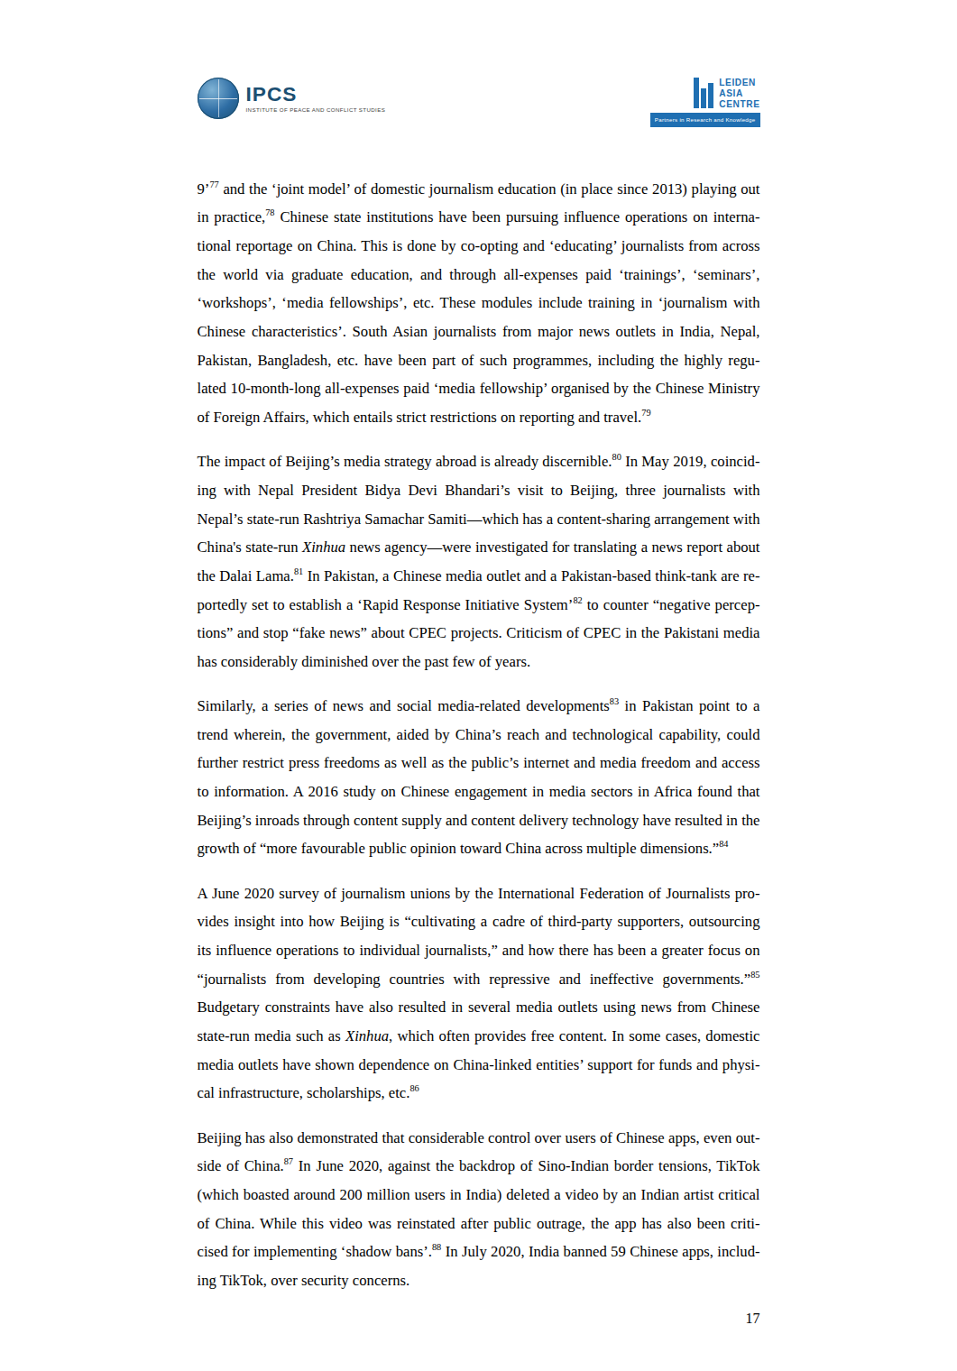IPCS
INSTITUTE OF PEACE AND CONFLICT STUDIES
LEIDEN
ASIA
CENTRE
Partners in Research and Knowledge
9’77 and the ‘joint model’ of domestic journalism education (in place since 2013) playing out in practice,78 Chinese state institutions have been pursuing influence operations on international reportage on China. This is done by co-opting and ‘educating’ journalists from across the world via graduate education, and through all-expenses paid ‘trainings’, ‘seminars’, ‘workshops’, ‘media fellowships’, etc. These modules include training in ‘journalism with Chinese characteristics’. South Asian journalists from major news outlets in India, Nepal, Pakistan, Bangladesh, etc. have been part of such programmes, including the highly regulated 10-month-long all-expenses paid ‘media fellowship’ organised by the Chinese Ministry of Foreign Affairs, which entails strict restrictions on reporting and travel.79
The impact of Beijing’s media strategy abroad is already discernible.80 In May 2019, coinciding with Nepal President Bidya Devi Bhandari’s visit to Beijing, three journalists with Nepal’s state-run Rashtriya Samachar Samiti—which has a content-sharing arrangement with China's state-run Xinhua news agency—were investigated for translating a news report about the Dalai Lama.81 In Pakistan, a Chinese media outlet and a Pakistan-based think-tank are reportedly set to establish a ‘Rapid Response Initiative System’82 to counter “negative perceptions” and stop “fake news” about CPEC projects. Criticism of CPEC in the Pakistani media has considerably diminished over the past few of years.
Similarly, a series of news and social media-related developments83 in Pakistan point to a trend wherein, the government, aided by China’s reach and technological capability, could further restrict press freedoms as well as the public’s internet and media freedom and access to information. A 2016 study on Chinese engagement in media sectors in Africa found that Beijing’s inroads through content supply and content delivery technology have resulted in the growth of “more favourable public opinion toward China across multiple dimensions.”84
A June 2020 survey of journalism unions by the International Federation of Journalists provides insight into how Beijing is “cultivating a cadre of third-party supporters, outsourcing its influence operations to individual journalists,” and how there has been a greater focus on “journalists from developing countries with repressive and ineffective governments.”85 Budgetary constraints have also resulted in several media outlets using news from Chinese state-run media such as Xinhua, which often provides free content. In some cases, domestic media outlets have shown dependence on China-linked entities’ support for funds and physical infrastructure, scholarships, etc.86
Beijing has also demonstrated that considerable control over users of Chinese apps, even outside of China.87 In June 2020, against the backdrop of Sino-Indian border tensions, TikTok (which boasted around 200 million users in India) deleted a video by an Indian artist critical of China. While this video was reinstated after public outrage, the app has also been criticised for implementing ‘shadow bans’.88 In July 2020, India banned 59 Chinese apps, including TikTok, over security concerns.
17